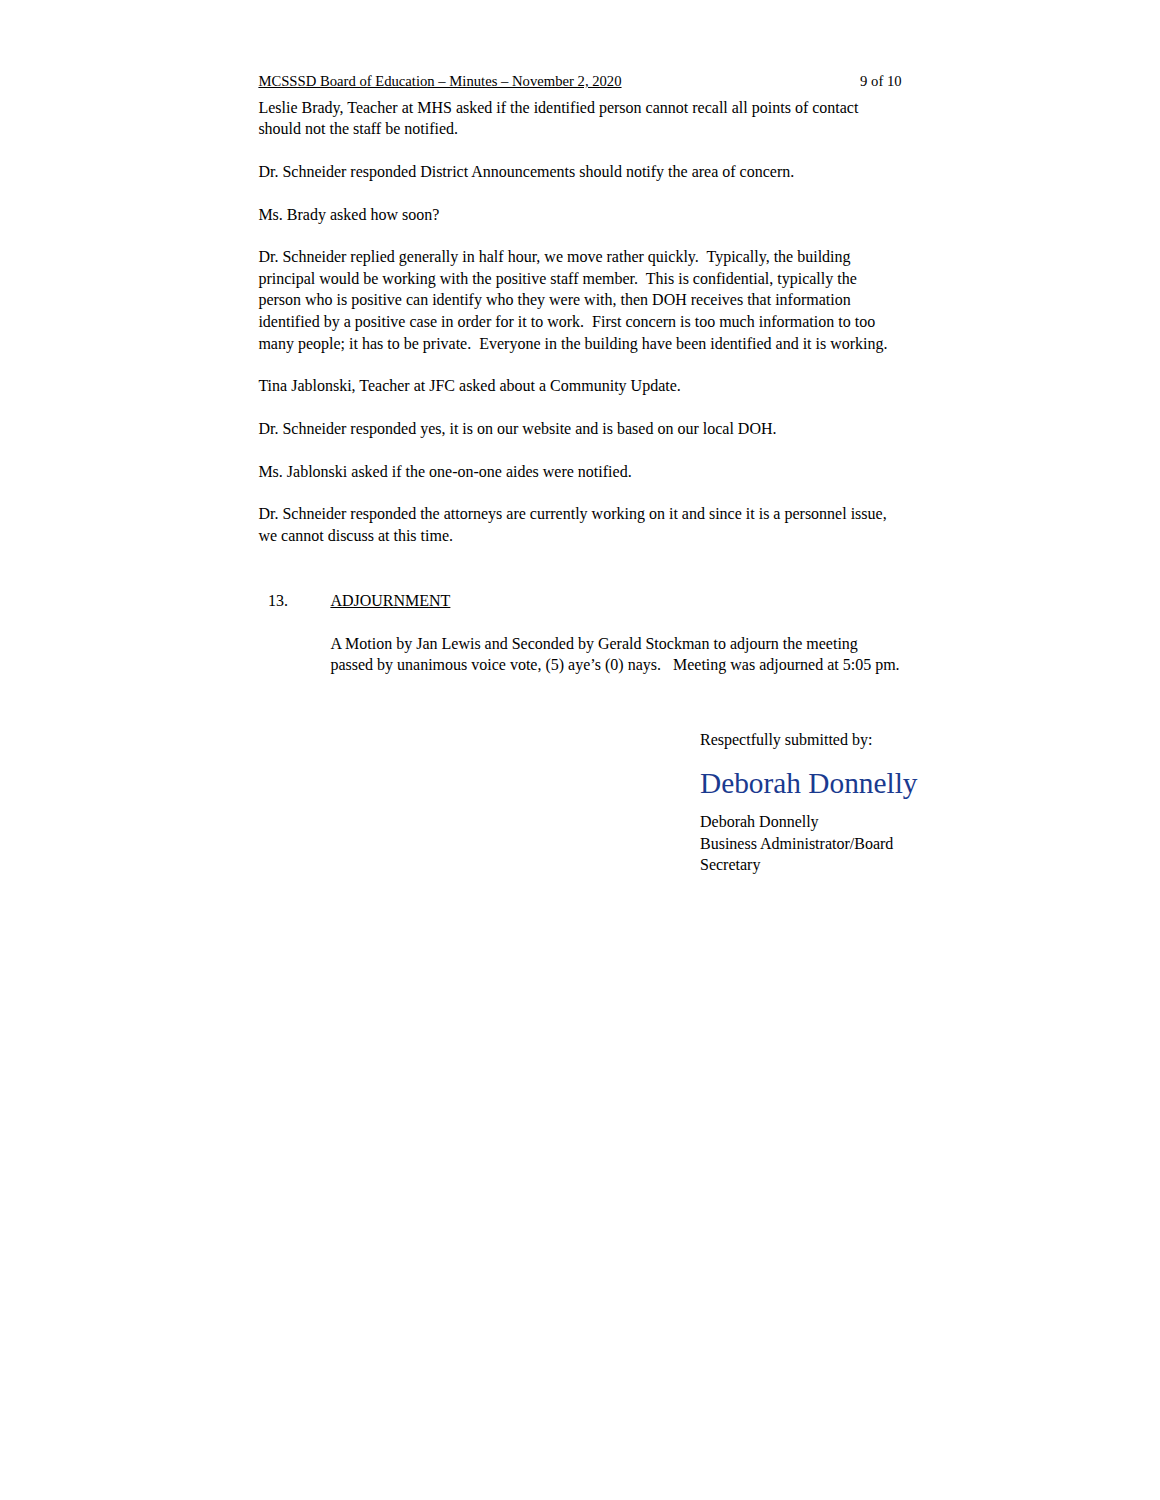MCSSSD Board of Education – Minutes – November 2, 2020 9 of 10
Leslie Brady, Teacher at MHS asked if the identified person cannot recall all points of contact should not the staff be notified.
Dr. Schneider responded District Announcements should notify the area of concern.
Ms. Brady asked how soon?
Dr. Schneider replied generally in half hour, we move rather quickly. Typically, the building principal would be working with the positive staff member. This is confidential, typically the person who is positive can identify who they were with, then DOH receives that information identified by a positive case in order for it to work. First concern is too much information to too many people; it has to be private. Everyone in the building have been identified and it is working.
Tina Jablonski, Teacher at JFC asked about a Community Update.
Dr. Schneider responded yes, it is on our website and is based on our local DOH.
Ms. Jablonski asked if the one-on-one aides were notified.
Dr. Schneider responded the attorneys are currently working on it and since it is a personnel issue, we cannot discuss at this time.
13. ADJOURNMENT
A Motion by Jan Lewis and Seconded by Gerald Stockman to adjourn the meeting passed by unanimous voice vote, (5) aye’s (0) nays. Meeting was adjourned at 5:05 pm.
Respectfully submitted by:
Deborah Donnelly
Deborah Donnelly
Business Administrator/Board Secretary